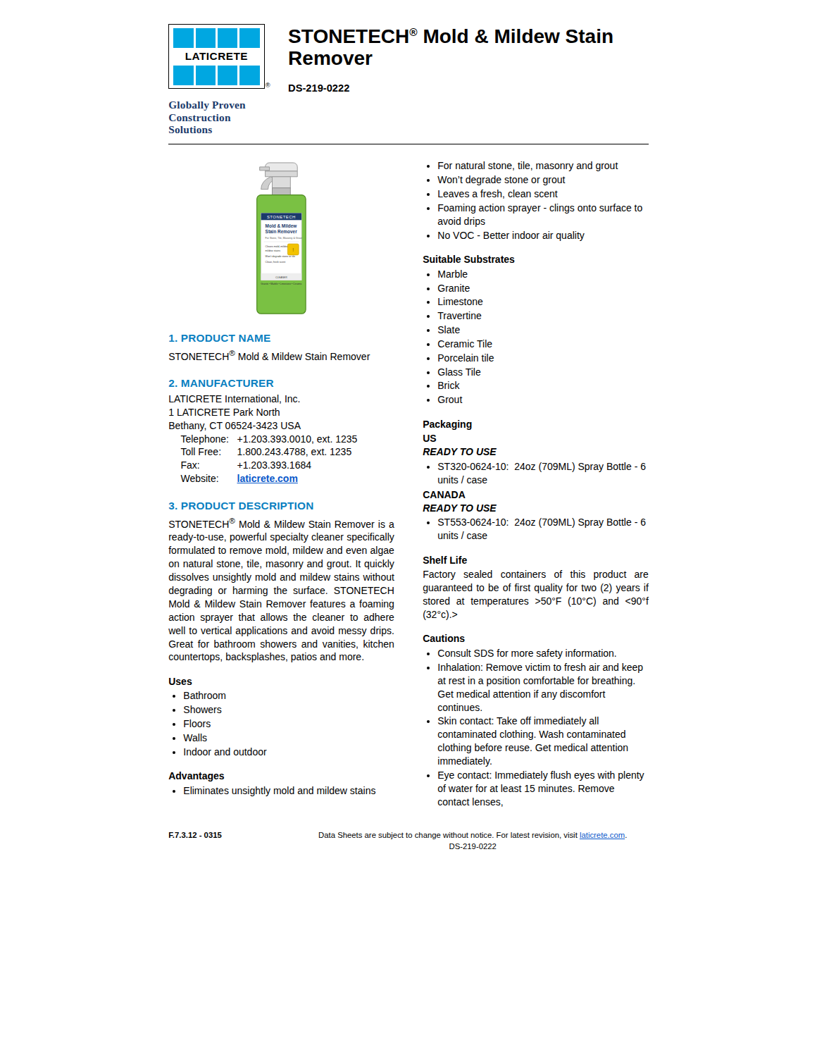LATICRETE
®
Globally Proven
Construction Solutions
STONETECH® Mold & Mildew Stain Remover
DS-219-0222
STONETECH Mold & Mildew Stain Remover For Stone, Tile, Masonry & Grout Cleans mold, mildew and mildew stains Won't degrade stone or tile Clean, fresh scent ! CLEANER Granite • Marble • Limestone • Ceramic
1. PRODUCT NAME
STONETECH® Mold & Mildew Stain Remover
2. MANUFACTURER
LATICRETE International, Inc.
1 LATICRETE Park North
Bethany, CT 06524-3423 USA
| Telephone: | +1.203.393.0010, ext. 1235 |
| Toll Free: | 1.800.243.4788, ext. 1235 |
| Fax: | +1.203.393.1684 |
| Website: | laticrete.com |
3. PRODUCT DESCRIPTION
STONETECH® Mold & Mildew Stain Remover is a ready-to-use, powerful specialty cleaner specifically formulated to remove mold, mildew and even algae on natural stone, tile, masonry and grout. It quickly dissolves unsightly mold and mildew stains without degrading or harming the surface. STONETECH Mold & Mildew Stain Remover features a foaming action sprayer that allows the cleaner to adhere well to vertical applications and avoid messy drips. Great for bathroom showers and vanities, kitchen countertops, backsplashes, patios and more.
Uses
Bathroom
Showers
Floors
Walls
Indoor and outdoor
Advantages
Eliminates unsightly mold and mildew stains
For natural stone, tile, masonry and grout
Won’t degrade stone or grout
Leaves a fresh, clean scent
Foaming action sprayer - clings onto surface to avoid drips
No VOC - Better indoor air quality
Suitable Substrates
Marble
Granite
Limestone
Travertine
Slate
Ceramic Tile
Porcelain tile
Glass Tile
Brick
Grout
Packaging
US
READY TO USE
ST320-0624-10: 24oz (709ML) Spray Bottle - 6 units / case
CANADA
READY TO USE
ST553-0624-10: 24oz (709ML) Spray Bottle - 6 units / case
Shelf Life
Factory sealed containers of this product are guaranteed to be of first quality for two (2) years if stored at temperatures >50°F (10°C) and <90°f (32°c).>
Cautions
Consult SDS for more safety information.
Inhalation: Remove victim to fresh air and keep at rest in a position comfortable for breathing. Get medical attention if any discomfort continues.
Skin contact: Take off immediately all contaminated clothing. Wash contaminated clothing before reuse. Get medical attention immediately.
Eye contact: Immediately flush eyes with plenty of water for at least 15 minutes. Remove contact lenses,
F.7.3.12 - 0315
Data Sheets are subject to change without notice. For latest revision, visit laticrete.com. DS-219-0222